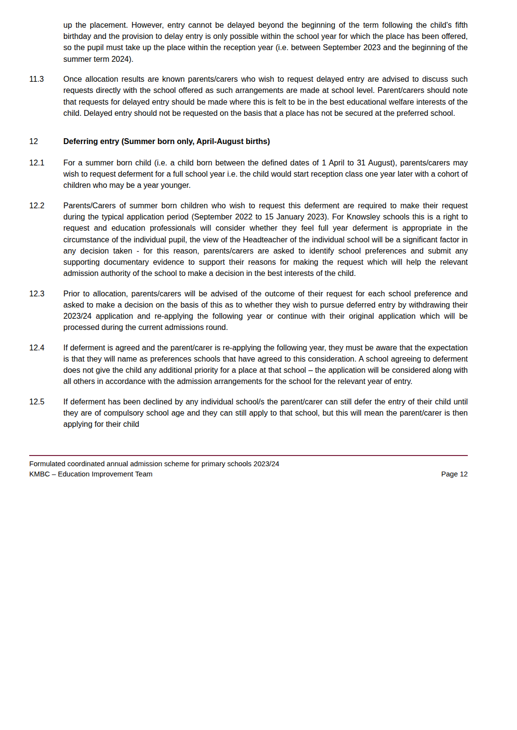up the placement. However, entry cannot be delayed beyond the beginning of the term following the child's fifth birthday and the provision to delay entry is only possible within the school year for which the place has been offered, so the pupil must take up the place within the reception year (i.e. between September 2023 and the beginning of the summer term 2024).
11.3
Once allocation results are known parents/carers who wish to request delayed entry are advised to discuss such requests directly with the school offered as such arrangements are made at school level. Parent/carers should note that requests for delayed entry should be made where this is felt to be in the best educational welfare interests of the child. Delayed entry should not be requested on the basis that a place has not be secured at the preferred school.
12 Deferring entry (Summer born only, April-August births)
12.1
For a summer born child (i.e. a child born between the defined dates of 1 April to 31 August), parents/carers may wish to request deferment for a full school year i.e. the child would start reception class one year later with a cohort of children who may be a year younger.
12.2
Parents/Carers of summer born children who wish to request this deferment are required to make their request during the typical application period (September 2022 to 15 January 2023). For Knowsley schools this is a right to request and education professionals will consider whether they feel full year deferment is appropriate in the circumstance of the individual pupil, the view of the Headteacher of the individual school will be a significant factor in any decision taken - for this reason, parents/carers are asked to identify school preferences and submit any supporting documentary evidence to support their reasons for making the request which will help the relevant admission authority of the school to make a decision in the best interests of the child.
12.3
Prior to allocation, parents/carers will be advised of the outcome of their request for each school preference and asked to make a decision on the basis of this as to whether they wish to pursue deferred entry by withdrawing their 2023/24 application and re-applying the following year or continue with their original application which will be processed during the current admissions round.
12.4
If deferment is agreed and the parent/carer is re-applying the following year, they must be aware that the expectation is that they will name as preferences schools that have agreed to this consideration. A school agreeing to deferment does not give the child any additional priority for a place at that school – the application will be considered along with all others in accordance with the admission arrangements for the school for the relevant year of entry.
12.5
If deferment has been declined by any individual school/s the parent/carer can still defer the entry of their child until they are of compulsory school age and they can still apply to that school, but this will mean the parent/carer is then applying for their child
Formulated coordinated annual admission scheme for primary schools 2023/24
KMBC – Education Improvement Team
Page 12